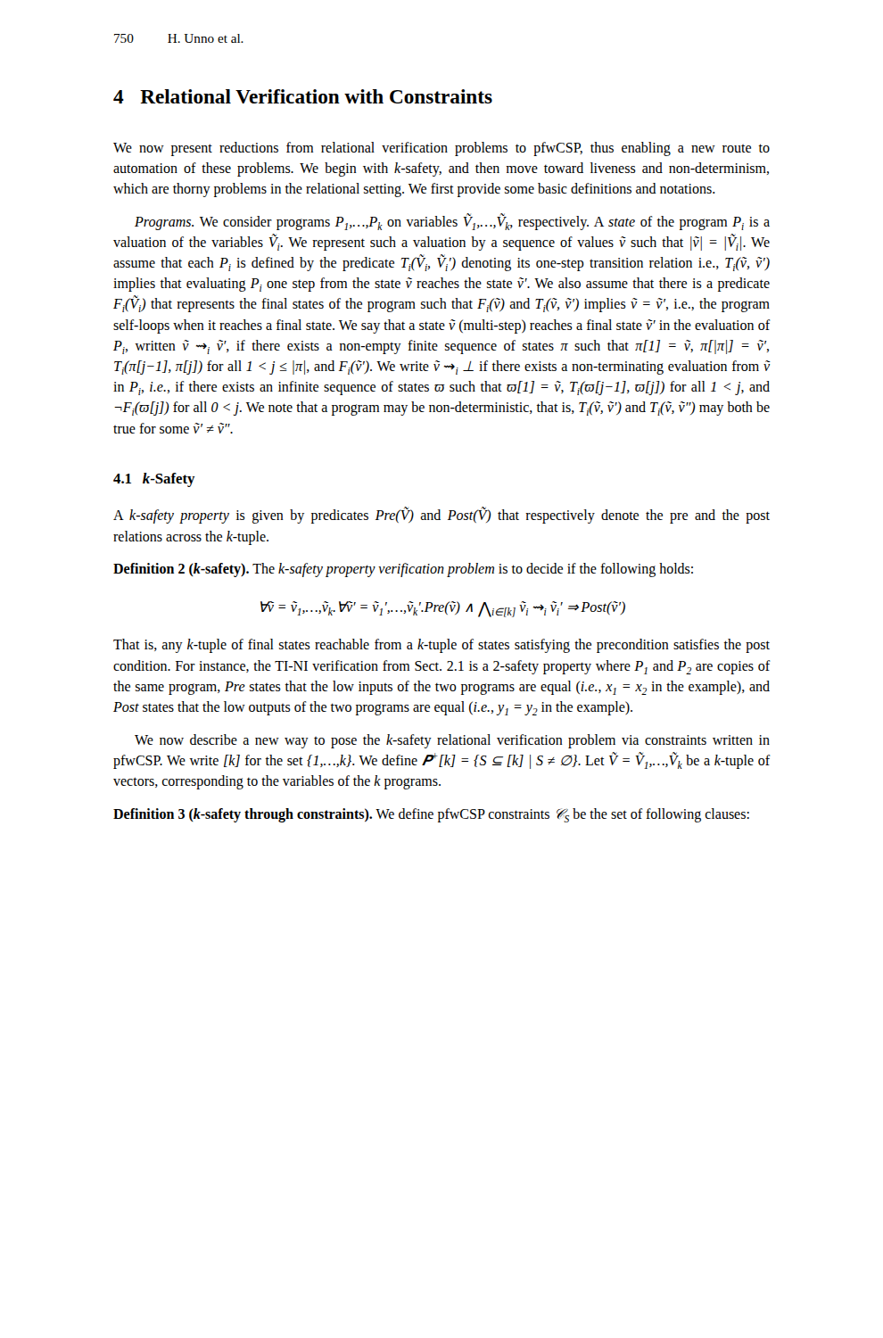750 H. Unno et al.
4 Relational Verification with Constraints
We now present reductions from relational verification problems to pfwCSP, thus enabling a new route to automation of these problems. We begin with k-safety, and then move toward liveness and non-determinism, which are thorny problems in the relational setting. We first provide some basic definitions and notations.
Programs. We consider programs P1,…,Pk on variables Ṽ1,…,Ṽk, respectively. A state of the program Pi is a valuation of the variables Ṽi. We represent such a valuation by a sequence of values ṽ such that |ṽ| = |Ṽi|. We assume that each Pi is defined by the predicate Ti(Ṽi, Ṽi′) denoting its one-step transition relation i.e., Ti(ṽ, ṽ′) implies that evaluating Pi one step from the state ṽ reaches the state ṽ′. We also assume that there is a predicate Fi(Ṽi) that represents the final states of the program such that Fi(ṽ) and Ti(ṽ, ṽ′) implies ṽ = ṽ′, i.e., the program self-loops when it reaches a final state. We say that a state ṽ (multi-step) reaches a final state ṽ′ in the evaluation of Pi, written ṽ ⇝i ṽ′, if there exists a non-empty finite sequence of states π such that π[1] = ṽ, π[|π|] = ṽ′, Ti(π[j−1], π[j]) for all 1 < j ≤ |π|, and Fi(ṽ′). We write ṽ ⇝i ⊥ if there exists a non-terminating evaluation from ṽ in Pi, i.e., if there exists an infinite sequence of states ϖ such that ϖ[1] = ṽ, Ti(ϖ[j−1], ϖ[j]) for all 1 < j, and ¬Fi(ϖ[j]) for all 0 < j. We note that a program may be non-deterministic, that is, Ti(ṽ, ṽ′) and Ti(ṽ, ṽ″) may both be true for some ṽ′ ≠ ṽ″.
4.1 k-Safety
A k-safety property is given by predicates Pre(Ṽ) and Post(Ṽ) that respectively denote the pre and the post relations across the k-tuple.
Definition 2 (k-safety). The k-safety property verification problem is to decide if the following holds:
∀ṽ = ṽ1,…,ṽk.∀ṽ′ = ṽ1′,…,ṽk′.Pre(ṽ) ∧ ⋀i∈[k] ṽi ⇝i ṽi′ ⇒ Post(ṽ′)
That is, any k-tuple of final states reachable from a k-tuple of states satisfying the precondition satisfies the post condition. For instance, the TI-NI verification from Sect. 2.1 is a 2-safety property where P1 and P2 are copies of the same program, Pre states that the low inputs of the two programs are equal (i.e., x1 = x2 in the example), and Post states that the low outputs of the two programs are equal (i.e., y1 = y2 in the example).
We now describe a new way to pose the k-safety relational verification problem via constraints written in pfwCSP. We write [k] for the set {1,…,k}. We define 𝑷+[k] = {S ⊆ [k] | S ≠ ∅}. Let Ṽ = Ṽ1,…,Ṽk be a k-tuple of vectors, corresponding to the variables of the k programs.
Definition 3 (k-safety through constraints). We define pfwCSP constraints 𝒞S be the set of following clauses: